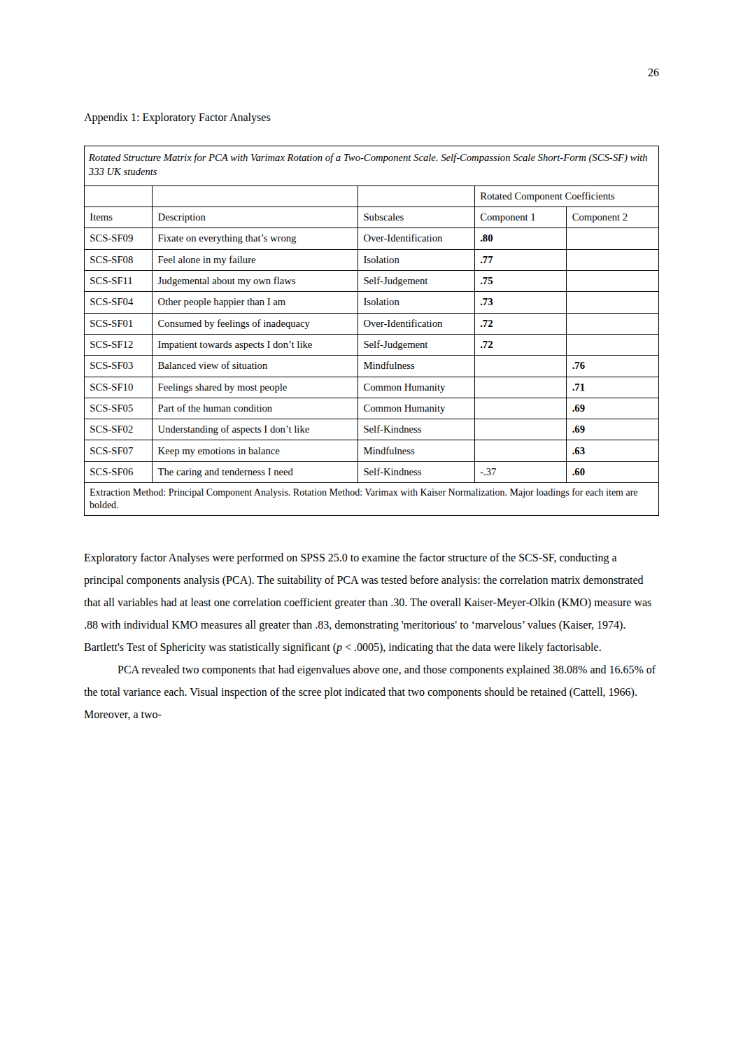26
Appendix 1: Exploratory Factor Analyses
Rotated Structure Matrix for PCA with Varimax Rotation of a Two-Component Scale. Self-Compassion Scale Short-Form (SCS-SF) with 333 UK students
| | | | Rotated Component Coefficients |
| --- | --- | --- | --- |
| Items | Description | Subscales | Component 1 | Component 2 |
| SCS-SF09 | Fixate on everything that’s wrong | Over-Identification | .80 | |
| SCS-SF08 | Feel alone in my failure | Isolation | .77 | |
| SCS-SF11 | Judgemental about my own flaws | Self-Judgement | .75 | |
| SCS-SF04 | Other people happier than I am | Isolation | .73 | |
| SCS-SF01 | Consumed by feelings of inadequacy | Over-Identification | .72 | |
| SCS-SF12 | Impatient towards aspects I don’t like | Self-Judgement | .72 | |
| SCS-SF03 | Balanced view of situation | Mindfulness | | .76 |
| SCS-SF10 | Feelings shared by most people | Common Humanity | | .71 |
| SCS-SF05 | Part of the human condition | Common Humanity | | .69 |
| SCS-SF02 | Understanding of aspects I don’t like | Self-Kindness | | .69 |
| SCS-SF07 | Keep my emotions in balance | Mindfulness | | .63 |
| SCS-SF06 | The caring and tenderness I need | Self-Kindness | -.37 | .60 |
| Extraction Method: Principal Component Analysis. Rotation Method: Varimax with Kaiser Normalization. Major loadings for each item are bolded. |
Exploratory factor Analyses were performed on SPSS 25.0 to examine the factor structure of the SCS-SF, conducting a principal components analysis (PCA). The suitability of PCA was tested before analysis: the correlation matrix demonstrated that all variables had at least one correlation coefficient greater than .30. The overall Kaiser-Meyer-Olkin (KMO) measure was .88 with individual KMO measures all greater than .83, demonstrating 'meritorious' to ‘marvelous’ values (Kaiser, 1974). Bartlett's Test of Sphericity was statistically significant (p < .0005), indicating that the data were likely factorisable.
PCA revealed two components that had eigenvalues above one, and those components explained 38.08% and 16.65% of the total variance each. Visual inspection of the scree plot indicated that two components should be retained (Cattell, 1966). Moreover, a two-